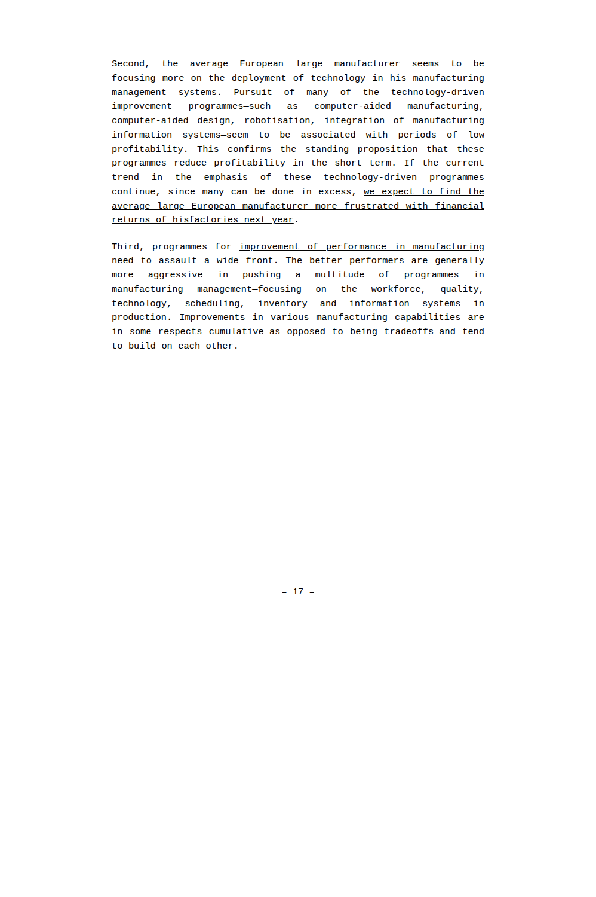Second, the average European large manufacturer seems to be focusing more on the deployment of technology in his manufacturing management systems. Pursuit of many of the technology-driven improvement programmes—such as computer-aided manufacturing, computer-aided design, robotisation, integration of manufacturing information systems—seem to be associated with periods of low profitability. This confirms the standing proposition that these programmes reduce profitability in the short term. If the current trend in the emphasis of these technology-driven programmes continue, since many can be done in excess, we expect to find the average large European manufacturer more frustrated with financial returns of hisfactories next year.
Third, programmes for improvement of performance in manufacturing need to assault a wide front. The better performers are generally more aggressive in pushing a multitude of programmes in manufacturing management—focusing on the workforce, quality, technology, scheduling, inventory and information systems in production. Improvements in various manufacturing capabilities are in some respects cumulative—as opposed to being tradeoffs—and tend to build on each other.
– 17 –